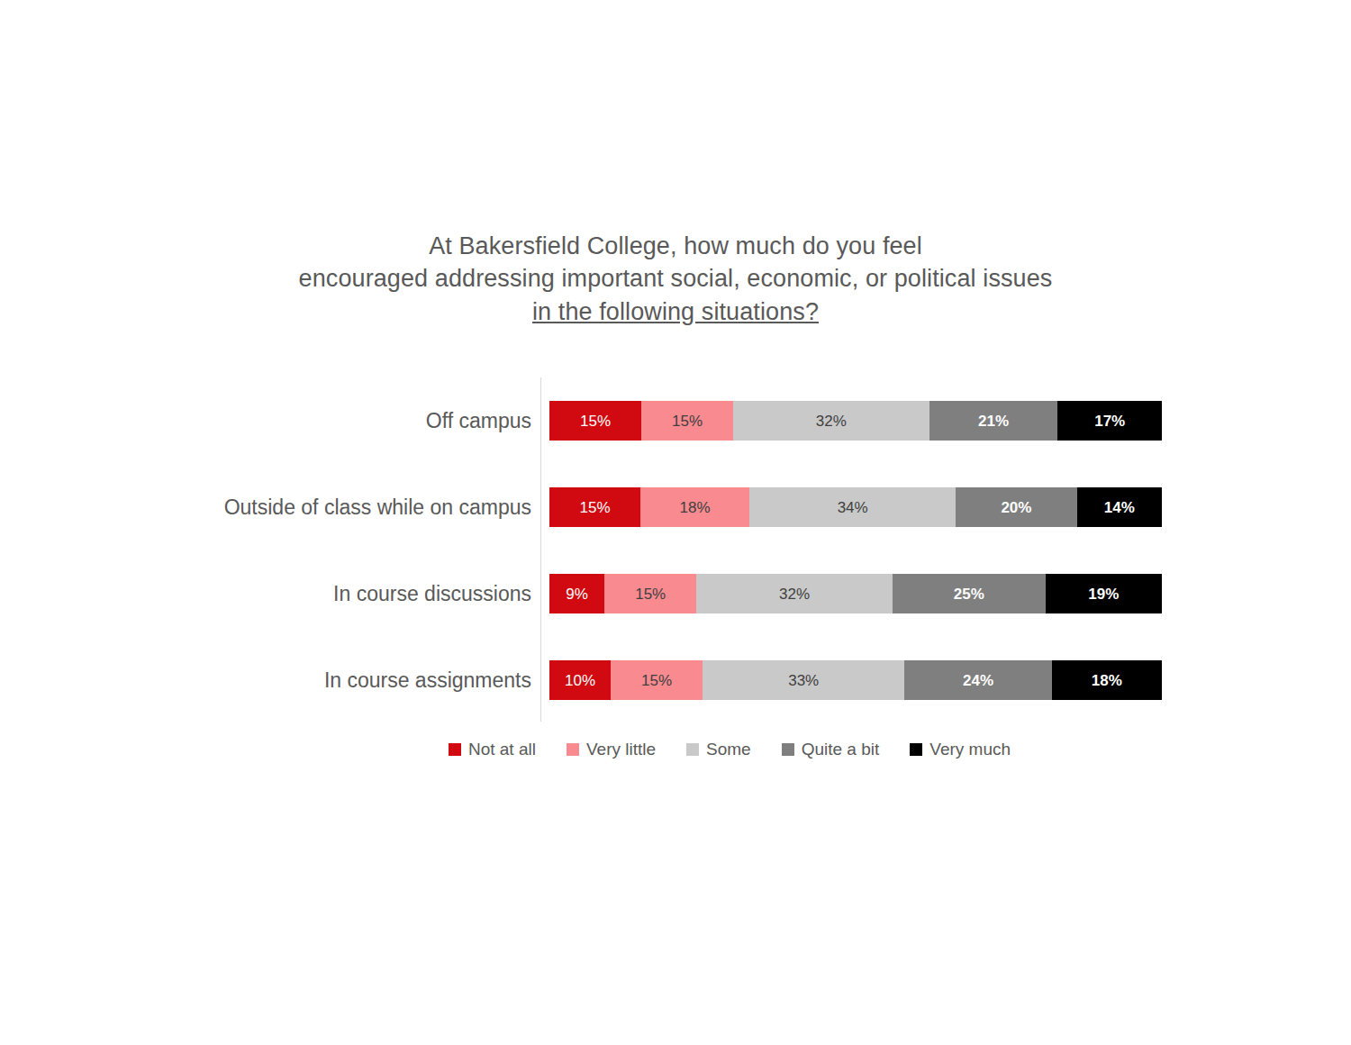At Bakersfield College, how much do you feel
encouraged addressing important social, economic, or political issues
in the following situations?
Off campus
15%
15%
32%
21%
17%
Outside of class while on campus
15%
18%
34%
20%
14%
In course discussions
9%
15%
32%
25%
19%
In course assignments
10%
15%
33%
24%
18%
Not at all
Very little
Some
Quite a bit
Very much